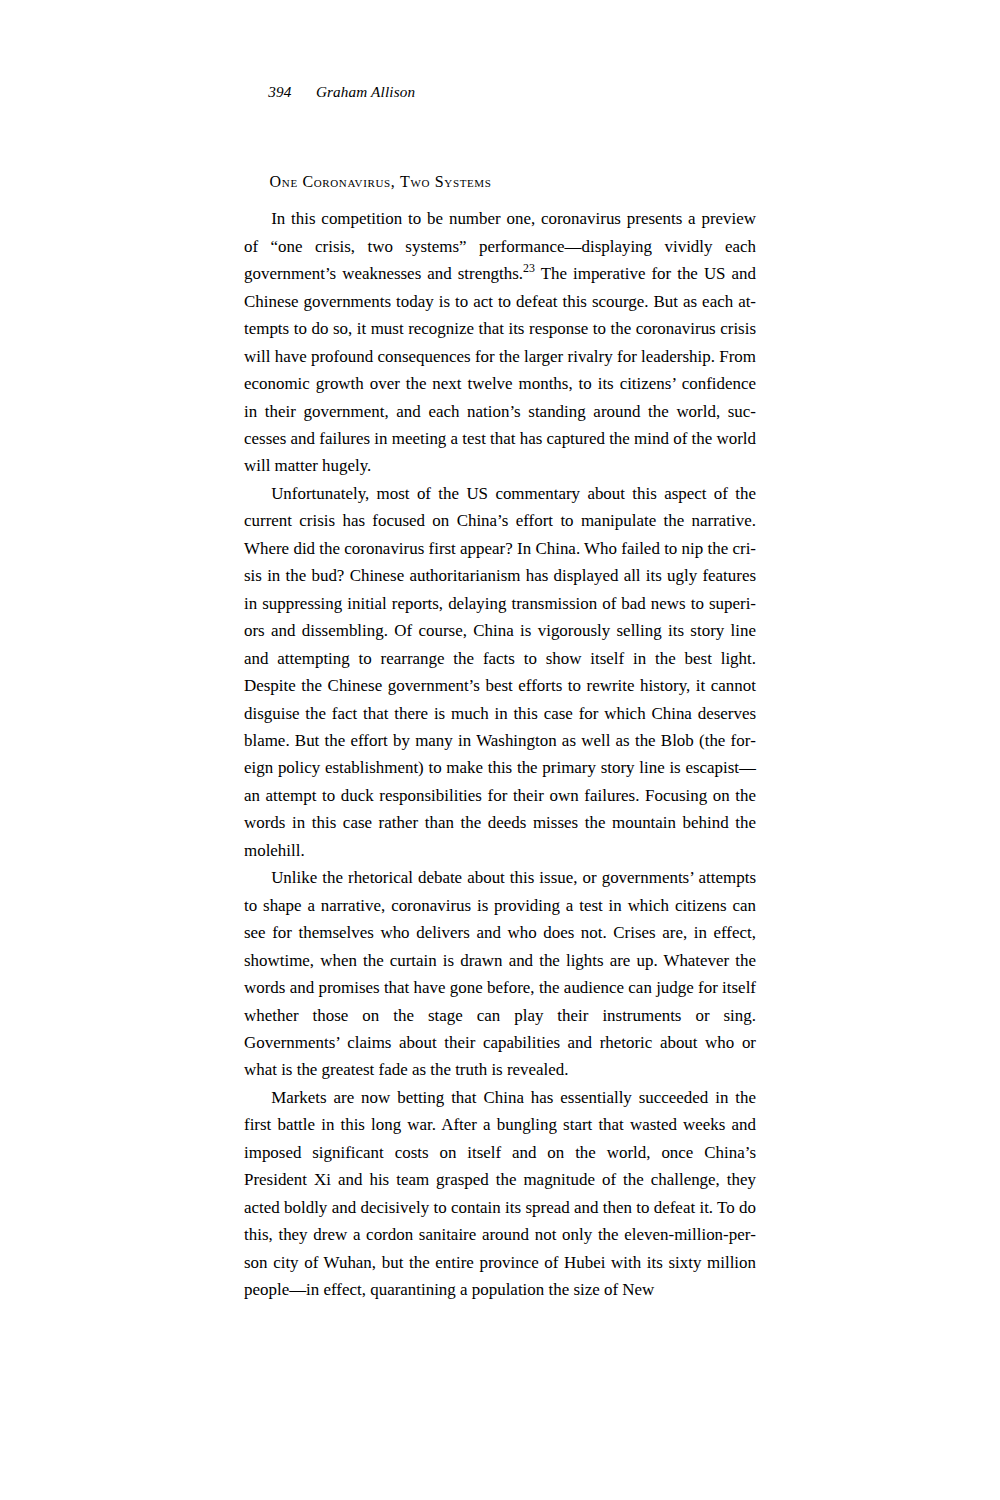394 Graham Allison
One Coronavirus, Two Systems
In this competition to be number one, coronavirus presents a preview of “one crisis, two systems” performance—displaying vividly each government’s weaknesses and strengths.23 The imperative for the US and Chinese governments today is to act to defeat this scourge. But as each attempts to do so, it must recognize that its response to the coronavirus crisis will have profound consequences for the larger rivalry for leadership. From economic growth over the next twelve months, to its citizens’ confidence in their government, and each nation’s standing around the world, successes and failures in meeting a test that has captured the mind of the world will matter hugely.
Unfortunately, most of the US commentary about this aspect of the current crisis has focused on China’s effort to manipulate the narrative. Where did the coronavirus first appear? In China. Who failed to nip the crisis in the bud? Chinese authoritarianism has displayed all its ugly features in suppressing initial reports, delaying transmission of bad news to superiors and dissembling. Of course, China is vigorously selling its story line and attempting to rearrange the facts to show itself in the best light. Despite the Chinese government’s best efforts to rewrite history, it cannot disguise the fact that there is much in this case for which China deserves blame. But the effort by many in Washington as well as the Blob (the foreign policy establishment) to make this the primary story line is escapist—an attempt to duck responsibilities for their own failures. Focusing on the words in this case rather than the deeds misses the mountain behind the molehill.
Unlike the rhetorical debate about this issue, or governments’ attempts to shape a narrative, coronavirus is providing a test in which citizens can see for themselves who delivers and who does not. Crises are, in effect, showtime, when the curtain is drawn and the lights are up. Whatever the words and promises that have gone before, the audience can judge for itself whether those on the stage can play their instruments or sing. Governments’ claims about their capabilities and rhetoric about who or what is the greatest fade as the truth is revealed.
Markets are now betting that China has essentially succeeded in the first battle in this long war. After a bungling start that wasted weeks and imposed significant costs on itself and on the world, once China’s President Xi and his team grasped the magnitude of the challenge, they acted boldly and decisively to contain its spread and then to defeat it. To do this, they drew a cordon sanitaire around not only the eleven-million-person city of Wuhan, but the entire province of Hubei with its sixty million people—in effect, quarantining a population the size of New